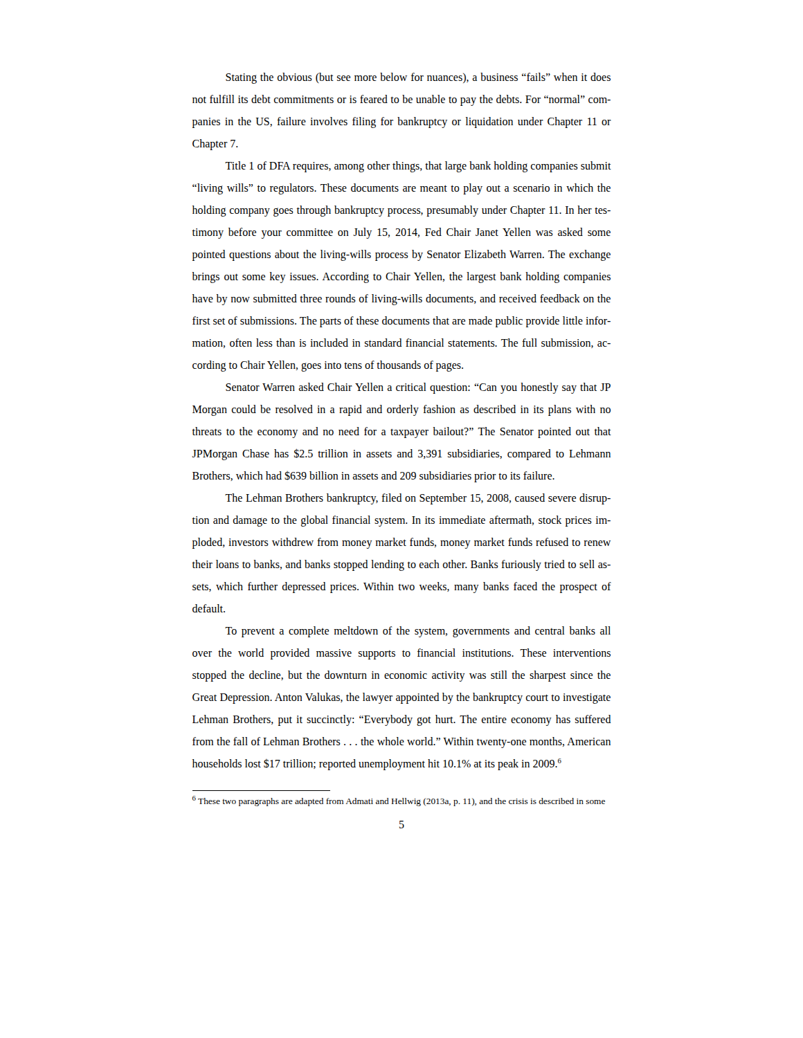Stating the obvious (but see more below for nuances), a business “fails” when it does not fulfill its debt commitments or is feared to be unable to pay the debts. For “normal” companies in the US, failure involves filing for bankruptcy or liquidation under Chapter 11 or Chapter 7.
Title 1 of DFA requires, among other things, that large bank holding companies submit “living wills” to regulators. These documents are meant to play out a scenario in which the holding company goes through bankruptcy process, presumably under Chapter 11. In her testimony before your committee on July 15, 2014, Fed Chair Janet Yellen was asked some pointed questions about the living-wills process by Senator Elizabeth Warren. The exchange brings out some key issues. According to Chair Yellen, the largest bank holding companies have by now submitted three rounds of living-wills documents, and received feedback on the first set of submissions. The parts of these documents that are made public provide little information, often less than is included in standard financial statements. The full submission, according to Chair Yellen, goes into tens of thousands of pages.
Senator Warren asked Chair Yellen a critical question: “Can you honestly say that JP Morgan could be resolved in a rapid and orderly fashion as described in its plans with no threats to the economy and no need for a taxpayer bailout?” The Senator pointed out that JPMorgan Chase has $2.5 trillion in assets and 3,391 subsidiaries, compared to Lehmann Brothers, which had $639 billion in assets and 209 subsidiaries prior to its failure.
The Lehman Brothers bankruptcy, filed on September 15, 2008, caused severe disruption and damage to the global financial system. In its immediate aftermath, stock prices imploded, investors withdrew from money market funds, money market funds refused to renew their loans to banks, and banks stopped lending to each other. Banks furiously tried to sell assets, which further depressed prices. Within two weeks, many banks faced the prospect of default.
To prevent a complete meltdown of the system, governments and central banks all over the world provided massive supports to financial institutions. These interventions stopped the decline, but the downturn in economic activity was still the sharpest since the Great Depression. Anton Valukas, the lawyer appointed by the bankruptcy court to investigate Lehman Brothers, put it succinctly: “Everybody got hurt. The entire economy has suffered from the fall of Lehman Brothers . . . the whole world.” Within twenty-one months, American households lost $17 trillion; reported unemployment hit 10.1% at its peak in 2009.6
6 These two paragraphs are adapted from Admati and Hellwig (2013a, p. 11), and the crisis is described in some
5